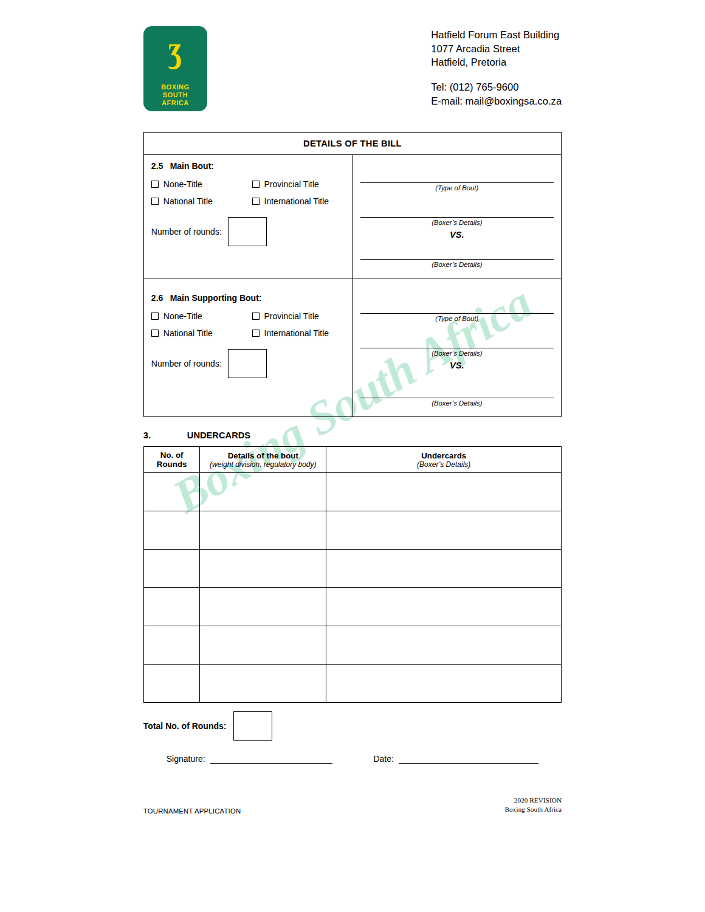Boxing South Africa
ʒ
BOXING
SOUTH
AFRICA
Hatfield Forum East Building
1077 Arcadia Street
Hatfield, Pretoria
Tel: (012) 765-9600
E-mail: mail@boxingsa.co.za
| DETAILS OF THE BILL |
| 2.5 Main Bout: None-Title Provincial Title National Title International Title Number of rounds: | (Type of Bout) (Boxer’s Details) VS. (Boxer’s Details) |
| 2.6 Main Supporting Bout: None-Title Provincial Title National Title International Title Number of rounds: | (Type of Bout) (Boxer’s Details) VS. (Boxer’s Details) |
3. UNDERCARDS
| No. of Rounds | Details of the bout (weight division, regulatory body) | Undercards (Boxer’s Details) |
| --- | --- | --- |
Total No. of Rounds:
Signature:
Date:
TOURNAMENT APPLICATION
2020 REVISION
Boxing South Africa